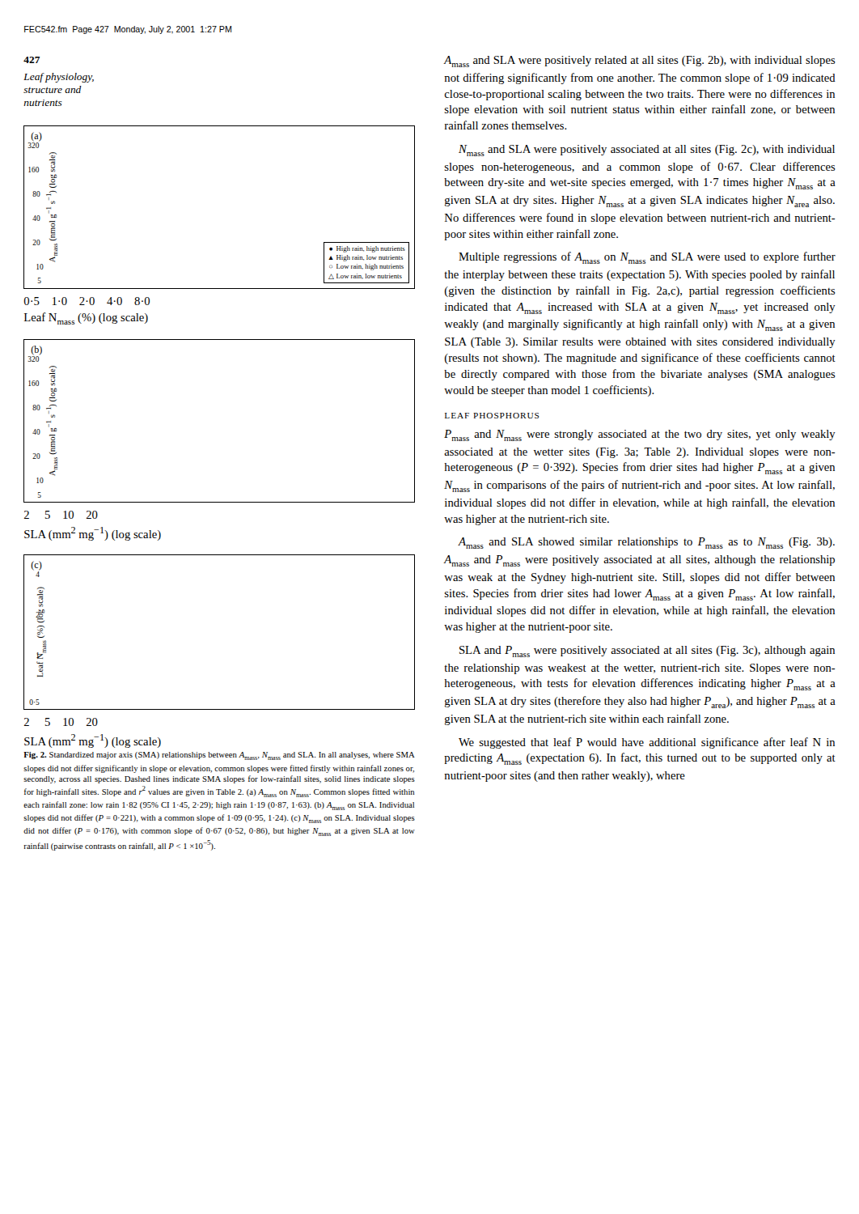FEC542.fm Page 427 Monday, July 2, 2001 1:27 PM
427
Leaf physiology,
structure and
nutrients
(a) Amass (nmol g−1 s−1) (log scale)
320
160
80
40
20
10
5
● High rain, high nutrients
▲ High rain, low nutrients
○ Low rain, high nutrients
△ Low rain, low nutrients
0·5 1·0 2·0 4·0 8·0
Leaf Nmass (%) (log scale)
(b) Amass (nmol g−1 s−1) (log scale)
320
160
80
40
20
10
5
2 5 10 20
SLA (mm2 mg−1) (log scale)
(c) Leaf Nmass (%) (log scale)
4
2
1
0·5
2 5 10 20
SLA (mm2 mg−1) (log scale)
Fig. 2. Standardized major axis (SMA) relationships between Amass, Nmass and SLA. In all analyses, where SMA slopes did not differ significantly in slope or elevation, common slopes were fitted firstly within rainfall zones or, secondly, across all species. Dashed lines indicate SMA slopes for low-rainfall sites, solid lines indicate slopes for high-rainfall sites. Slope and r2 values are given in Table 2. (a) Amass on Nmass. Common slopes fitted within each rainfall zone: low rain 1·82 (95% CI 1·45, 2·29); high rain 1·19 (0·87, 1·63). (b) Amass on SLA. Individual slopes did not differ (P = 0·221), with a common slope of 1·09 (0·95, 1·24). (c) Nmass on SLA. Individual slopes did not differ (P = 0·176), with common slope of 0·67 (0·52, 0·86), but higher Nmass at a given SLA at low rainfall (pairwise contrasts on rainfall, all P < 1 ×10−5).
Amass and SLA were positively related at all sites (Fig. 2b), with individual slopes not differing significantly from one another. The common slope of 1·09 indicated close-to-proportional scaling between the two traits. There were no differences in slope elevation with soil nutrient status within either rainfall zone, or between rainfall zones themselves.
Nmass and SLA were positively associated at all sites (Fig. 2c), with individual slopes non-heterogeneous, and a common slope of 0·67. Clear differences between dry-site and wet-site species emerged, with 1·7 times higher Nmass at a given SLA at dry sites. Higher Nmass at a given SLA indicates higher Narea also. No differences were found in slope elevation between nutrient-rich and nutrient-poor sites within either rainfall zone.
Multiple regressions of Amass on Nmass and SLA were used to explore further the interplay between these traits (expectation 5). With species pooled by rainfall (given the distinction by rainfall in Fig. 2a,c), partial regression coefficients indicated that Amass increased with SLA at a given Nmass, yet increased only weakly (and marginally significantly at high rainfall only) with Nmass at a given SLA (Table 3). Similar results were obtained with sites considered individually (results not shown). The magnitude and significance of these coefficients cannot be directly compared with those from the bivariate analyses (SMA analogues would be steeper than model 1 coefficients).
Leaf phosphorus
Pmass and Nmass were strongly associated at the two dry sites, yet only weakly associated at the wetter sites (Fig. 3a; Table 2). Individual slopes were non-heterogeneous (P = 0·392). Species from drier sites had higher Pmass at a given Nmass in comparisons of the pairs of nutrient-rich and -poor sites. At low rainfall, individual slopes did not differ in elevation, while at high rainfall, the elevation was higher at the nutrient-rich site.
Amass and SLA showed similar relationships to Pmass as to Nmass (Fig. 3b). Amass and Pmass were positively associated at all sites, although the relationship was weak at the Sydney high-nutrient site. Still, slopes did not differ between sites. Species from drier sites had lower Amass at a given Pmass. At low rainfall, individual slopes did not differ in elevation, while at high rainfall, the elevation was higher at the nutrient-poor site.
SLA and Pmass were positively associated at all sites (Fig. 3c), although again the relationship was weakest at the wetter, nutrient-rich site. Slopes were non-heterogeneous, with tests for elevation differences indicating higher Pmass at a given SLA at dry sites (therefore they also had higher Parea), and higher Pmass at a given SLA at the nutrient-rich site within each rainfall zone.
We suggested that leaf P would have additional significance after leaf N in predicting Amass (expectation 6). In fact, this turned out to be supported only at nutrient-poor sites (and then rather weakly), where